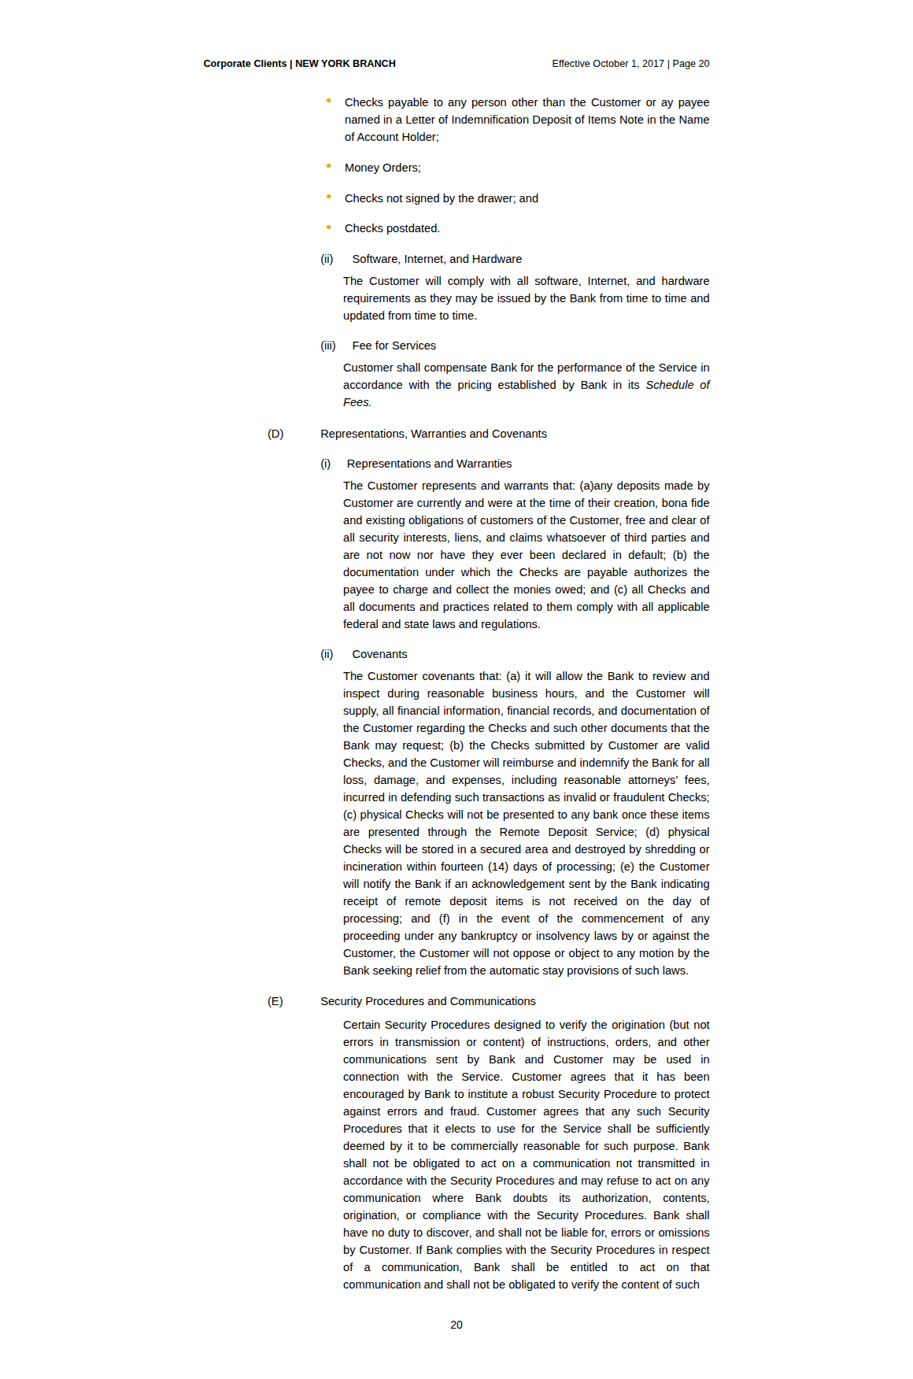Corporate Clients | NEW YORK BRANCH
Effective October 1, 2017 | Page 20
Checks payable to any person other than the Customer or ay payee named in a Letter of Indemnification Deposit of Items Note in the Name of Account Holder;
Money Orders;
Checks not signed by the drawer; and
Checks postdated.
(ii) Software, Internet, and Hardware
The Customer will comply with all software, Internet, and hardware requirements as they may be issued by the Bank from time to time and updated from time to time.
(iii) Fee for Services
Customer shall compensate Bank for the performance of the Service in accordance with the pricing established by Bank in its Schedule of Fees.
(D) Representations, Warranties and Covenants
(i) Representations and Warranties
The Customer represents and warrants that: (a)any deposits made by Customer are currently and were at the time of their creation, bona fide and existing obligations of customers of the Customer, free and clear of all security interests, liens, and claims whatsoever of third parties and are not now nor have they ever been declared in default; (b) the documentation under which the Checks are payable authorizes the payee to charge and collect the monies owed; and (c) all Checks and all documents and practices related to them comply with all applicable federal and state laws and regulations.
(ii) Covenants
The Customer covenants that: (a) it will allow the Bank to review and inspect during reasonable business hours, and the Customer will supply, all financial information, financial records, and documentation of the Customer regarding the Checks and such other documents that the Bank may request; (b) the Checks submitted by Customer are valid Checks, and the Customer will reimburse and indemnify the Bank for all loss, damage, and expenses, including reasonable attorneys’ fees, incurred in defending such transactions as invalid or fraudulent Checks; (c) physical Checks will not be presented to any bank once these items are presented through the Remote Deposit Service; (d) physical Checks will be stored in a secured area and destroyed by shredding or incineration within fourteen (14) days of processing; (e) the Customer will notify the Bank if an acknowledgement sent by the Bank indicating receipt of remote deposit items is not received on the day of processing; and (f) in the event of the commencement of any proceeding under any bankruptcy or insolvency laws by or against the Customer, the Customer will not oppose or object to any motion by the Bank seeking relief from the automatic stay provisions of such laws.
(E) Security Procedures and Communications
Certain Security Procedures designed to verify the origination (but not errors in transmission or content) of instructions, orders, and other communications sent by Bank and Customer may be used in connection with the Service. Customer agrees that it has been encouraged by Bank to institute a robust Security Procedure to protect against errors and fraud. Customer agrees that any such Security Procedures that it elects to use for the Service shall be sufficiently deemed by it to be commercially reasonable for such purpose. Bank shall not be obligated to act on a communication not transmitted in accordance with the Security Procedures and may refuse to act on any communication where Bank doubts its authorization, contents, origination, or compliance with the Security Procedures. Bank shall have no duty to discover, and shall not be liable for, errors or omissions by Customer. If Bank complies with the Security Procedures in respect of a communication, Bank shall be entitled to act on that communication and shall not be obligated to verify the content of such
20